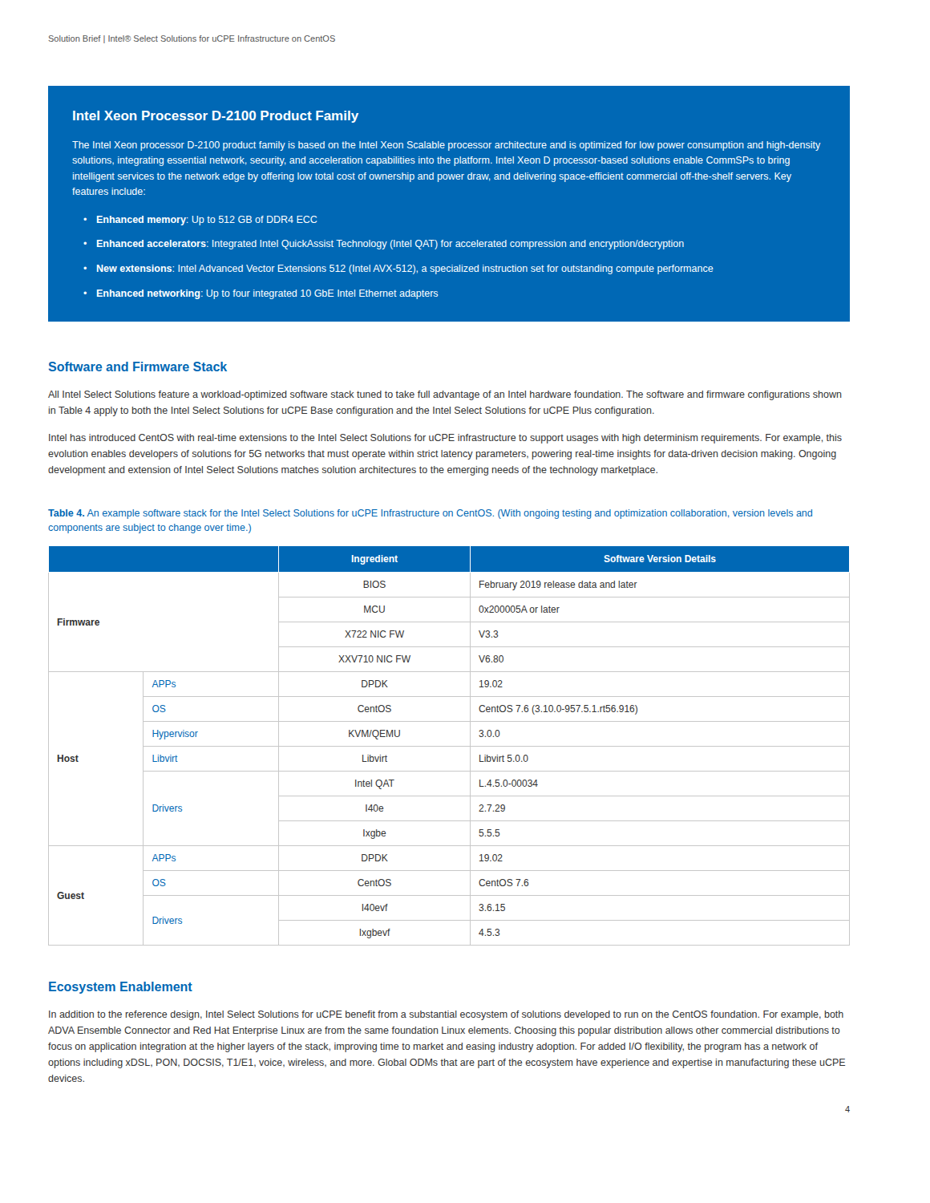Solution Brief | Intel® Select Solutions for uCPE Infrastructure on CentOS
Intel Xeon Processor D-2100 Product Family
The Intel Xeon processor D-2100 product family is based on the Intel Xeon Scalable processor architecture and is optimized for low power consumption and high-density solutions, integrating essential network, security, and acceleration capabilities into the platform. Intel Xeon D processor-based solutions enable CommSPs to bring intelligent services to the network edge by offering low total cost of ownership and power draw, and delivering space-efficient commercial off-the-shelf servers. Key features include:
Enhanced memory: Up to 512 GB of DDR4 ECC
Enhanced accelerators: Integrated Intel QuickAssist Technology (Intel QAT) for accelerated compression and encryption/decryption
New extensions: Intel Advanced Vector Extensions 512 (Intel AVX-512), a specialized instruction set for outstanding compute performance
Enhanced networking: Up to four integrated 10 GbE Intel Ethernet adapters
Software and Firmware Stack
All Intel Select Solutions feature a workload-optimized software stack tuned to take full advantage of an Intel hardware foundation. The software and firmware configurations shown in Table 4 apply to both the Intel Select Solutions for uCPE Base configuration and the Intel Select Solutions for uCPE Plus configuration.
Intel has introduced CentOS with real-time extensions to the Intel Select Solutions for uCPE infrastructure to support usages with high determinism requirements. For example, this evolution enables developers of solutions for 5G networks that must operate within strict latency parameters, powering real-time insights for data-driven decision making. Ongoing development and extension of Intel Select Solutions matches solution architectures to the emerging needs of the technology marketplace.
Table 4. An example software stack for the Intel Select Solutions for uCPE Infrastructure on CentOS. (With ongoing testing and optimization collaboration, version levels and components are subject to change over time.)
| | Ingredient | Software Version Details |
| --- | --- | --- |
| Firmware | BIOS | February 2019 release data and later |
| MCU | 0x200005A or later |
| X722 NIC FW | V3.3 |
| XXV710 NIC FW | V6.80 |
| Host | APPs | DPDK | 19.02 |
| OS | CentOS | CentOS 7.6 (3.10.0-957.5.1.rt56.916) |
| Hypervisor | KVM/QEMU | 3.0.0 |
| Libvirt | Libvirt | Libvirt 5.0.0 |
| Drivers | Intel QAT | L.4.5.0-00034 |
| I40e | 2.7.29 |
| Ixgbe | 5.5.5 |
| Guest | APPs | DPDK | 19.02 |
| OS | CentOS | CentOS 7.6 |
| Drivers | I40evf | 3.6.15 |
| Ixgbevf | 4.5.3 |
Ecosystem Enablement
In addition to the reference design, Intel Select Solutions for uCPE benefit from a substantial ecosystem of solutions developed to run on the CentOS foundation. For example, both ADVA Ensemble Connector and Red Hat Enterprise Linux are from the same foundation Linux elements. Choosing this popular distribution allows other commercial distributions to focus on application integration at the higher layers of the stack, improving time to market and easing industry adoption. For added I/O flexibility, the program has a network of options including xDSL, PON, DOCSIS, T1/E1, voice, wireless, and more. Global ODMs that are part of the ecosystem have experience and expertise in manufacturing these uCPE devices.
4